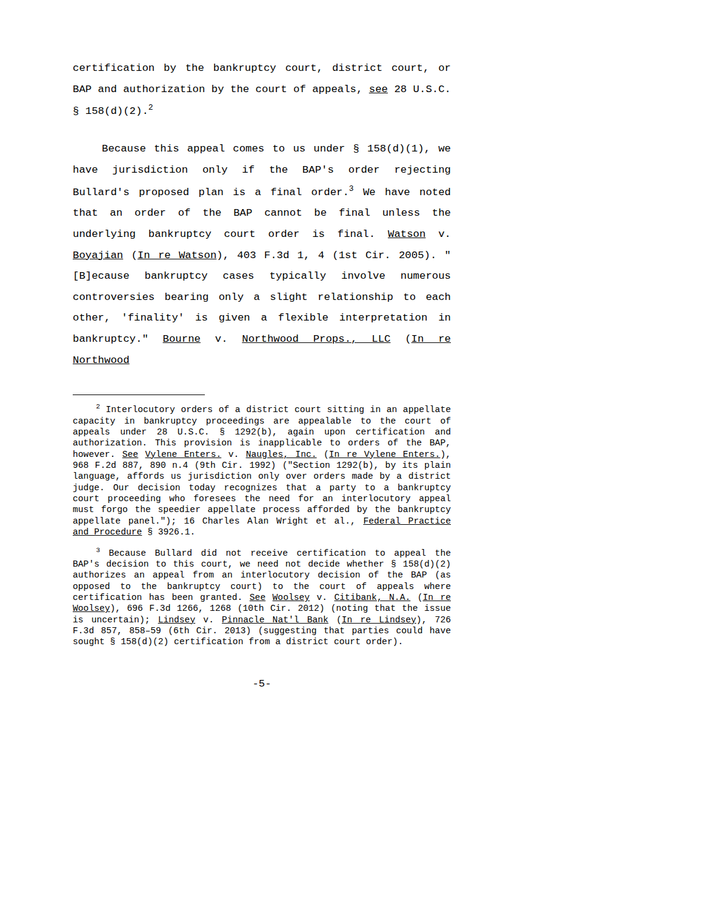certification by the bankruptcy court, district court, or BAP and authorization by the court of appeals, see 28 U.S.C. § 158(d)(2).2
Because this appeal comes to us under § 158(d)(1), we have jurisdiction only if the BAP's order rejecting Bullard's proposed plan is a final order.3 We have noted that an order of the BAP cannot be final unless the underlying bankruptcy court order is final. Watson v. Boyajian (In re Watson), 403 F.3d 1, 4 (1st Cir. 2005). "[B]ecause bankruptcy cases typically involve numerous controversies bearing only a slight relationship to each other, 'finality' is given a flexible interpretation in bankruptcy." Bourne v. Northwood Props., LLC (In re Northwood
2 Interlocutory orders of a district court sitting in an appellate capacity in bankruptcy proceedings are appealable to the court of appeals under 28 U.S.C. § 1292(b), again upon certification and authorization. This provision is inapplicable to orders of the BAP, however. See Vylene Enters. v. Naugles, Inc. (In re Vylene Enters.), 968 F.2d 887, 890 n.4 (9th Cir. 1992) ("Section 1292(b), by its plain language, affords us jurisdiction only over orders made by a district judge. Our decision today recognizes that a party to a bankruptcy court proceeding who foresees the need for an interlocutory appeal must forgo the speedier appellate process afforded by the bankruptcy appellate panel."); 16 Charles Alan Wright et al., Federal Practice and Procedure § 3926.1.
3 Because Bullard did not receive certification to appeal the BAP's decision to this court, we need not decide whether § 158(d)(2) authorizes an appeal from an interlocutory decision of the BAP (as opposed to the bankruptcy court) to the court of appeals where certification has been granted. See Woolsey v. Citibank, N.A. (In re Woolsey), 696 F.3d 1266, 1268 (10th Cir. 2012) (noting that the issue is uncertain); Lindsey v. Pinnacle Nat'l Bank (In re Lindsey), 726 F.3d 857, 858–59 (6th Cir. 2013) (suggesting that parties could have sought § 158(d)(2) certification from a district court order).
-5-